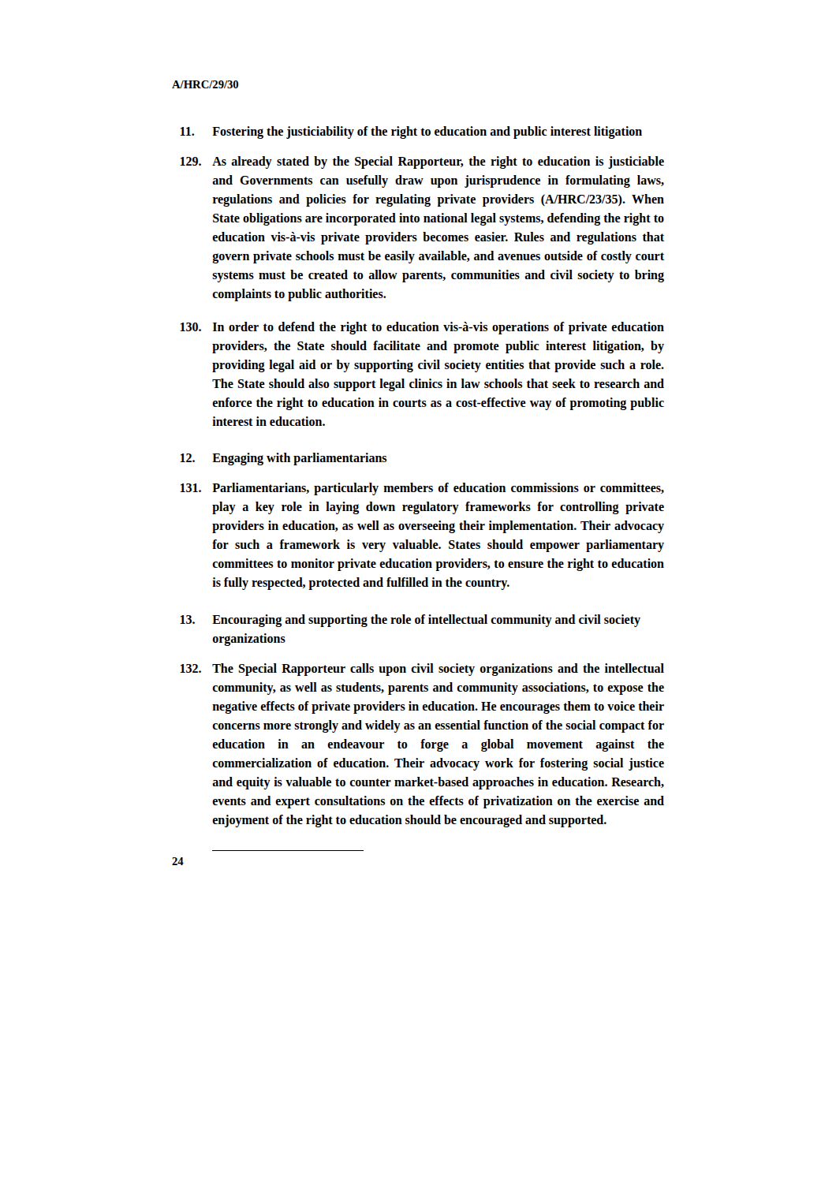A/HRC/29/30
11. Fostering the justiciability of the right to education and public interest litigation
129. As already stated by the Special Rapporteur, the right to education is justiciable and Governments can usefully draw upon jurisprudence in formulating laws, regulations and policies for regulating private providers (A/HRC/23/35). When State obligations are incorporated into national legal systems, defending the right to education vis-à-vis private providers becomes easier. Rules and regulations that govern private schools must be easily available, and avenues outside of costly court systems must be created to allow parents, communities and civil society to bring complaints to public authorities.
130. In order to defend the right to education vis-à-vis operations of private education providers, the State should facilitate and promote public interest litigation, by providing legal aid or by supporting civil society entities that provide such a role. The State should also support legal clinics in law schools that seek to research and enforce the right to education in courts as a cost-effective way of promoting public interest in education.
12. Engaging with parliamentarians
131. Parliamentarians, particularly members of education commissions or committees, play a key role in laying down regulatory frameworks for controlling private providers in education, as well as overseeing their implementation. Their advocacy for such a framework is very valuable. States should empower parliamentary committees to monitor private education providers, to ensure the right to education is fully respected, protected and fulfilled in the country.
13. Encouraging and supporting the role of intellectual community and civil society organizations
132. The Special Rapporteur calls upon civil society organizations and the intellectual community, as well as students, parents and community associations, to expose the negative effects of private providers in education. He encourages them to voice their concerns more strongly and widely as an essential function of the social compact for education in an endeavour to forge a global movement against the commercialization of education. Their advocacy work for fostering social justice and equity is valuable to counter market-based approaches in education. Research, events and expert consultations on the effects of privatization on the exercise and enjoyment of the right to education should be encouraged and supported.
24